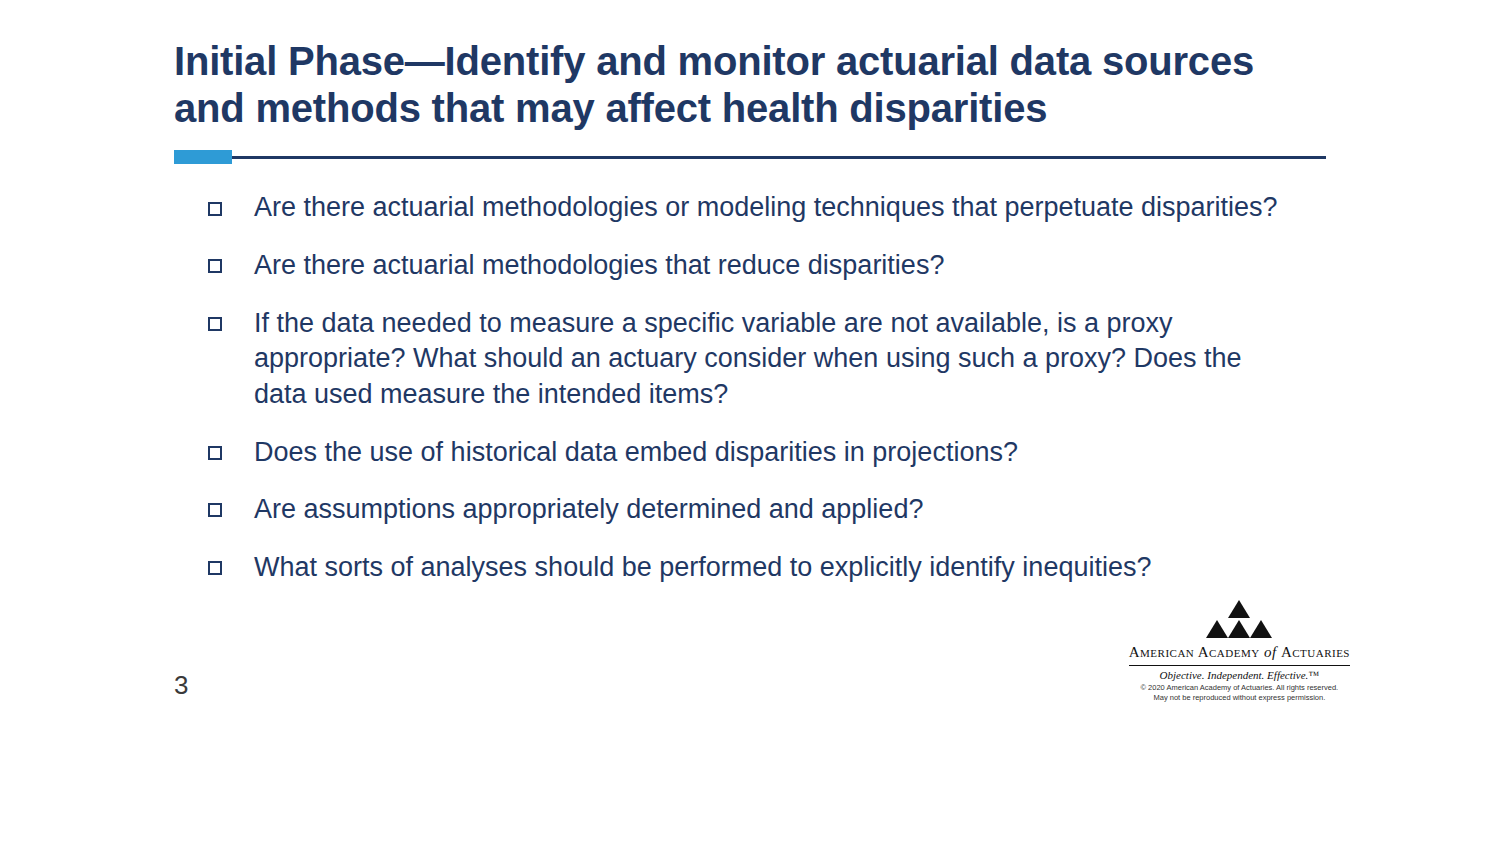Initial Phase—Identify and monitor actuarial data sources and methods that may affect health disparities
Are there actuarial methodologies or modeling techniques that perpetuate disparities?
Are there actuarial methodologies that reduce disparities?
If the data needed to measure a specific variable are not available, is a proxy appropriate? What should an actuary consider when using such a proxy? Does the data used measure the intended items?
Does the use of historical data embed disparities in projections?
Are assumptions appropriately determined and applied?
What sorts of analyses should be performed to explicitly identify inequities?
3
American Academy of Actuaries
Objective. Independent. Effective.™
© 2020 American Academy of Actuaries. All rights reserved.
May not be reproduced without express permission.